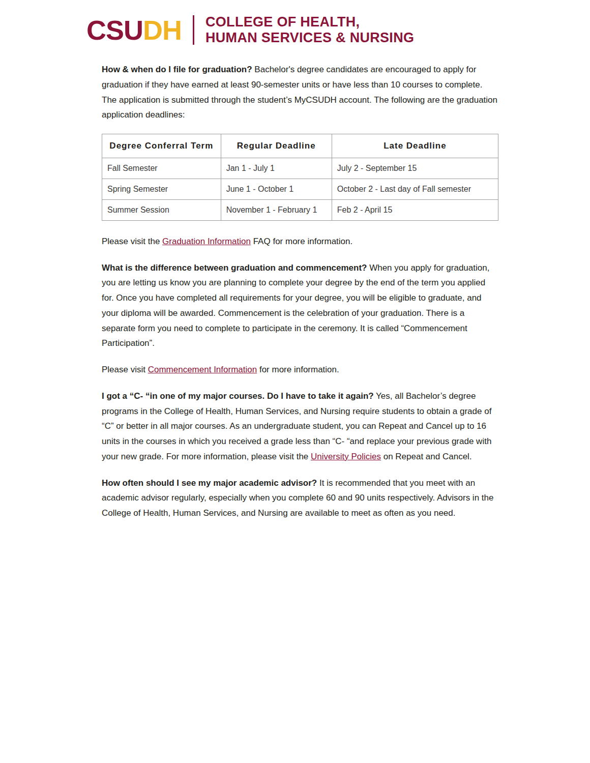CSU DH
COLLEGE OF HEALTH,
HUMAN SERVICES & NURSING
How & when do I file for graduation? Bachelor's degree candidates are encouraged to apply for graduation if they have earned at least 90-semester units or have less than 10 courses to complete. The application is submitted through the student’s MyCSUDH account. The following are the graduation application deadlines:
Graduation application deadlines
| Degree Conferral Term | Regular Deadline | Late Deadline |
| --- | --- | --- |
| Fall Semester | Jan 1 - July 1 | July 2 - September 15 |
| Spring Semester | June 1 - October 1 | October 2 - Last day of Fall semester |
| Summer Session | November 1 - February 1 | Feb 2 - April 15 |
Please visit the Graduation Information FAQ for more information.
What is the difference between graduation and commencement? When you apply for graduation, you are letting us know you are planning to complete your degree by the end of the term you applied for. Once you have completed all requirements for your degree, you will be eligible to graduate, and your diploma will be awarded. Commencement is the celebration of your graduation. There is a separate form you need to complete to participate in the ceremony. It is called “Commencement Participation”.
Please visit Commencement Information for more information.
I got a “C- “in one of my major courses. Do I have to take it again? Yes, all Bachelor’s degree programs in the College of Health, Human Services, and Nursing require students to obtain a grade of “C” or better in all major courses. As an undergraduate student, you can Repeat and Cancel up to 16 units in the courses in which you received a grade less than “C- “and replace your previous grade with your new grade. For more information, please visit the University Policies on Repeat and Cancel.
How often should I see my major academic advisor? It is recommended that you meet with an academic advisor regularly, especially when you complete 60 and 90 units respectively. Advisors in the College of Health, Human Services, and Nursing are available to meet as often as you need.